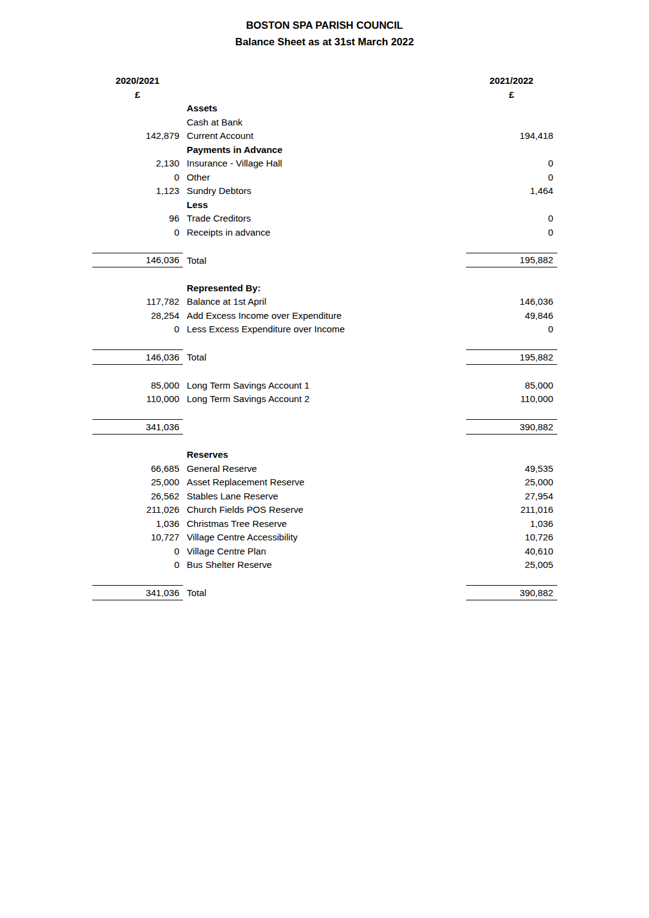BOSTON SPA PARISH COUNCIL
Balance Sheet as at 31st March 2022
| 2020/2021 | | 2021/2022 |
| --- | --- | --- |
| £ | | £ |
| | Assets | |
| | Cash at Bank | |
| 142,879 | Current Account | 194,418 |
| | Payments in Advance | |
| 2,130 | Insurance - Village Hall | 0 |
| 0 | Other | 0 |
| 1,123 | Sundry Debtors | 1,464 |
| | Less | |
| 96 | Trade Creditors | 0 |
| 0 | Receipts in advance | 0 |
| 146,036 | Total | 195,882 |
| | Represented By: | |
| 117,782 | Balance at 1st April | 146,036 |
| 28,254 | Add Excess Income over Expenditure | 49,846 |
| 0 | Less Excess Expenditure over Income | 0 |
| 146,036 | Total | 195,882 |
| 85,000 | Long Term Savings Account 1 | 85,000 |
| 110,000 | Long Term Savings Account 2 | 110,000 |
| 341,036 | | 390,882 |
| | Reserves | |
| 66,685 | General Reserve | 49,535 |
| 25,000 | Asset Replacement Reserve | 25,000 |
| 26,562 | Stables Lane Reserve | 27,954 |
| 211,026 | Church Fields POS Reserve | 211,016 |
| 1,036 | Christmas Tree Reserve | 1,036 |
| 10,727 | Village Centre Accessibility | 10,726 |
| 0 | Village Centre Plan | 40,610 |
| 0 | Bus Shelter Reserve | 25,005 |
| 341,036 | Total | 390,882 |